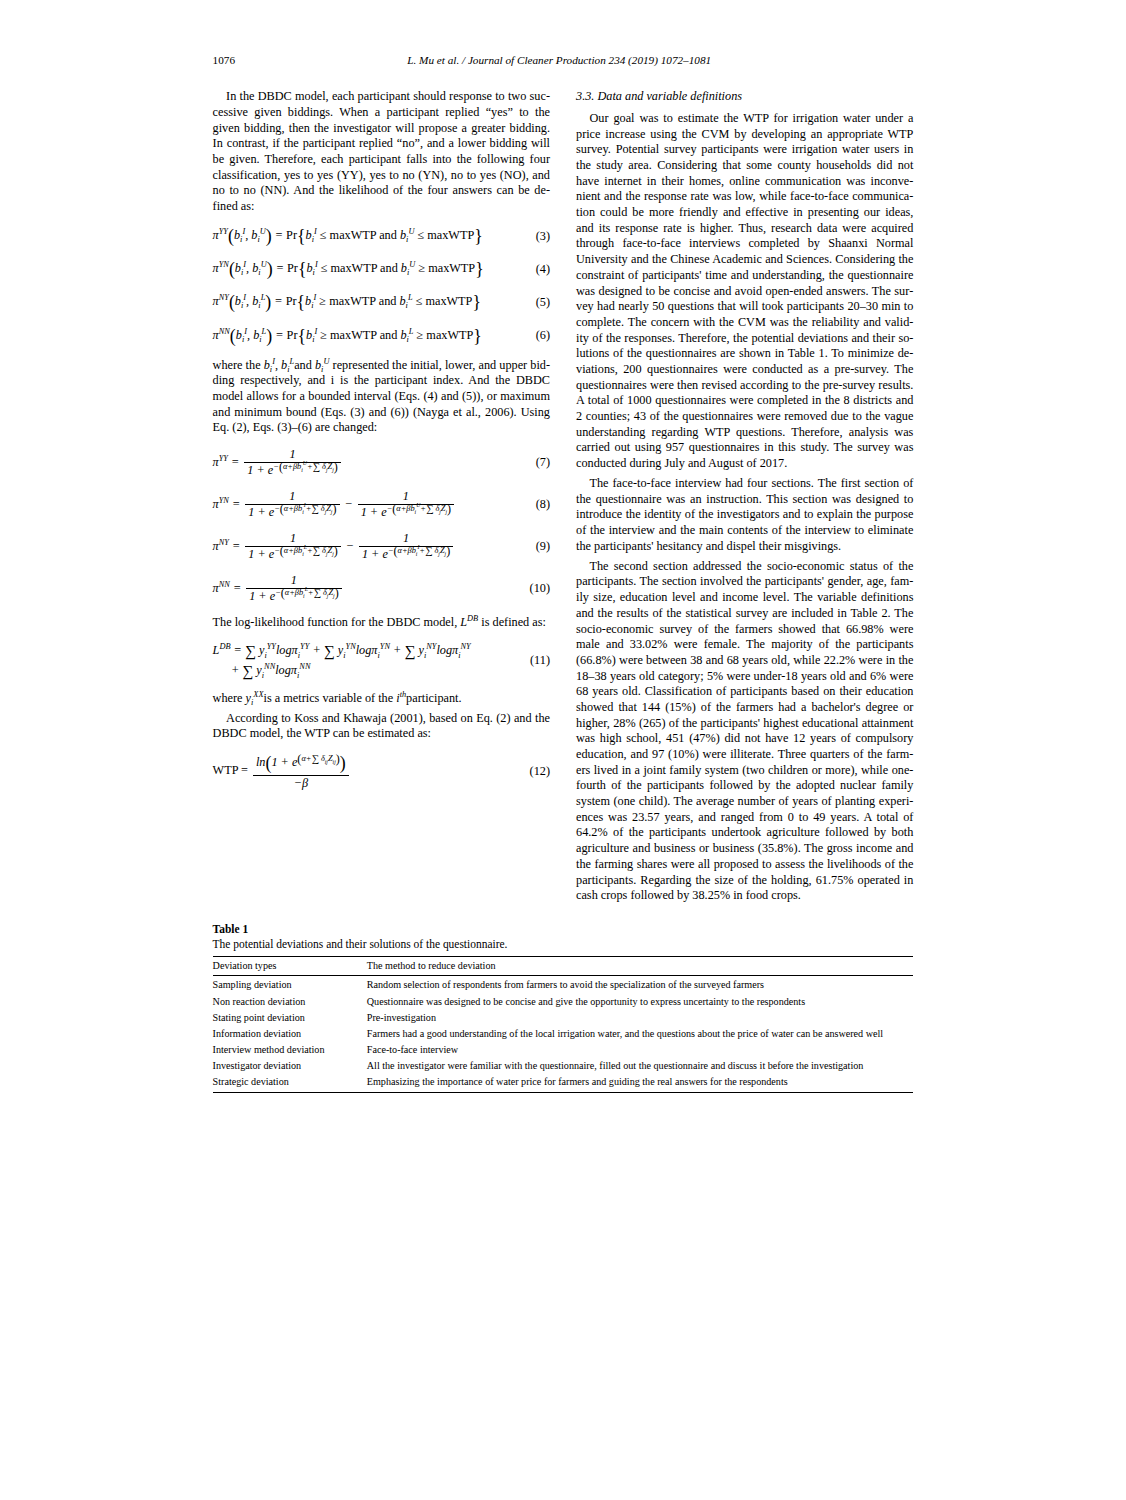1076 L. Mu et al. / Journal of Cleaner Production 234 (2019) 1072–1081
In the DBDC model, each participant should response to two successive given biddings. When a participant replied “yes” to the given bidding, then the investigator will propose a greater bidding. In contrast, if the participant replied “no”, and a lower bidding will be given. Therefore, each participant falls into the following four classification, yes to yes (YY), yes to no (YN), no to yes (NO), and no to no (NN). And the likelihood of the four answers can be defined as:
πYY(biI, biU) = Pr{biI ≤ maxWTP and biU ≤ maxWTP} (3)
πYN(biI, biU) = Pr{biI ≤ maxWTP and biU ≥ maxWTP} (4)
πNY(biI, biL) = Pr{biI ≥ maxWTP and biL ≤ maxWTP} (5)
πNN(biI, biL) = Pr{biI ≥ maxWTP and biL ≥ maxWTP} (6)
where the biI, biLand biU represented the initial, lower, and upper bidding respectively, and i is the participant index. And the DBDC model allows for a bounded interval (Eqs. (4) and (5)), or maximum and minimum bound (Eqs. (3) and (6)) (Nayga et al., 2006). Using Eq. (2), Eqs. (3)–(6) are changed:
πYY = 11 + e−(α+βbiU+∑ δjZj) (7)
πYN = 11 + e−(α+βbiI+∑ δjZj) − 11 + e−(α+βbiU+∑ δjZj) (8)
πNY = 11 + e−(α+βbiL+∑ δjZj) − 11 + e−(α+βbiI+∑ δjZj) (9)
πNN = 11 + e−(α+βbiL+∑ δjZj) (10)
The log-likelihood function for the DBDC model, LDB is defined as:
LDB = ∑ yiYYlogπiYY + ∑ yiYNlogπiYN + ∑ yiNYlogπiNY
+ ∑ yiNNlogπiNN (11)
where yiXXis a metrics variable of the ithparticipant.
According to Koss and Khawaja (2001), based on Eq. (2) and the DBDC model, the WTP can be estimated as:
WTP = ln(1 + e(α+∑ δijZij))−β (12)
3.3. Data and variable definitions
Our goal was to estimate the WTP for irrigation water under a price increase using the CVM by developing an appropriate WTP survey. Potential survey participants were irrigation water users in the study area. Considering that some county households did not have internet in their homes, online communication was inconvenient and the response rate was low, while face-to-face communication could be more friendly and effective in presenting our ideas, and its response rate is higher. Thus, research data were acquired through face-to-face interviews completed by Shaanxi Normal University and the Chinese Academic and Sciences. Considering the constraint of participants' time and understanding, the questionnaire was designed to be concise and avoid open-ended answers. The survey had nearly 50 questions that will took participants 20–30 min to complete. The concern with the CVM was the reliability and validity of the responses. Therefore, the potential deviations and their solutions of the questionnaires are shown in Table 1. To minimize deviations, 200 questionnaires were conducted as a pre-survey. The questionnaires were then revised according to the pre-survey results. A total of 1000 questionnaires were completed in the 8 districts and 2 counties; 43 of the questionnaires were removed due to the vague understanding regarding WTP questions. Therefore, analysis was carried out using 957 questionnaires in this study. The survey was conducted during July and August of 2017.
The face-to-face interview had four sections. The first section of the questionnaire was an instruction. This section was designed to introduce the identity of the investigators and to explain the purpose of the interview and the main contents of the interview to eliminate the participants' hesitancy and dispel their misgivings.
The second section addressed the socio-economic status of the participants. The section involved the participants' gender, age, family size, education level and income level. The variable definitions and the results of the statistical survey are included in Table 2. The socio-economic survey of the farmers showed that 66.98% were male and 33.02% were female. The majority of the participants (66.8%) were between 38 and 68 years old, while 22.2% were in the 18–38 years old category; 5% were under-18 years old and 6% were 68 years old. Classification of participants based on their education showed that 144 (15%) of the farmers had a bachelor's degree or higher, 28% (265) of the participants' highest educational attainment was high school, 451 (47%) did not have 12 years of compulsory education, and 97 (10%) were illiterate. Three quarters of the farmers lived in a joint family system (two children or more), while one-fourth of the participants followed by the adopted nuclear family system (one child). The average number of years of planting experiences was 23.57 years, and ranged from 0 to 49 years. A total of 64.2% of the participants undertook agriculture followed by both agriculture and business or business (35.8%). The gross income and the farming shares were all proposed to assess the livelihoods of the participants. Regarding the size of the holding, 61.75% operated in cash crops followed by 38.25% in food crops.
Table 1
The potential deviations and their solutions of the questionnaire.
| Deviation types | The method to reduce deviation |
| --- | --- |
| Sampling deviation | Random selection of respondents from farmers to avoid the specialization of the surveyed farmers |
| Non reaction deviation | Questionnaire was designed to be concise and give the opportunity to express uncertainty to the respondents |
| Stating point deviation | Pre-investigation |
| Information deviation | Farmers had a good understanding of the local irrigation water, and the questions about the price of water can be answered well |
| Interview method deviation | Face-to-face interview |
| Investigator deviation | All the investigator were familiar with the questionnaire, filled out the questionnaire and discuss it before the investigation |
| Strategic deviation | Emphasizing the importance of water price for farmers and guiding the real answers for the respondents |